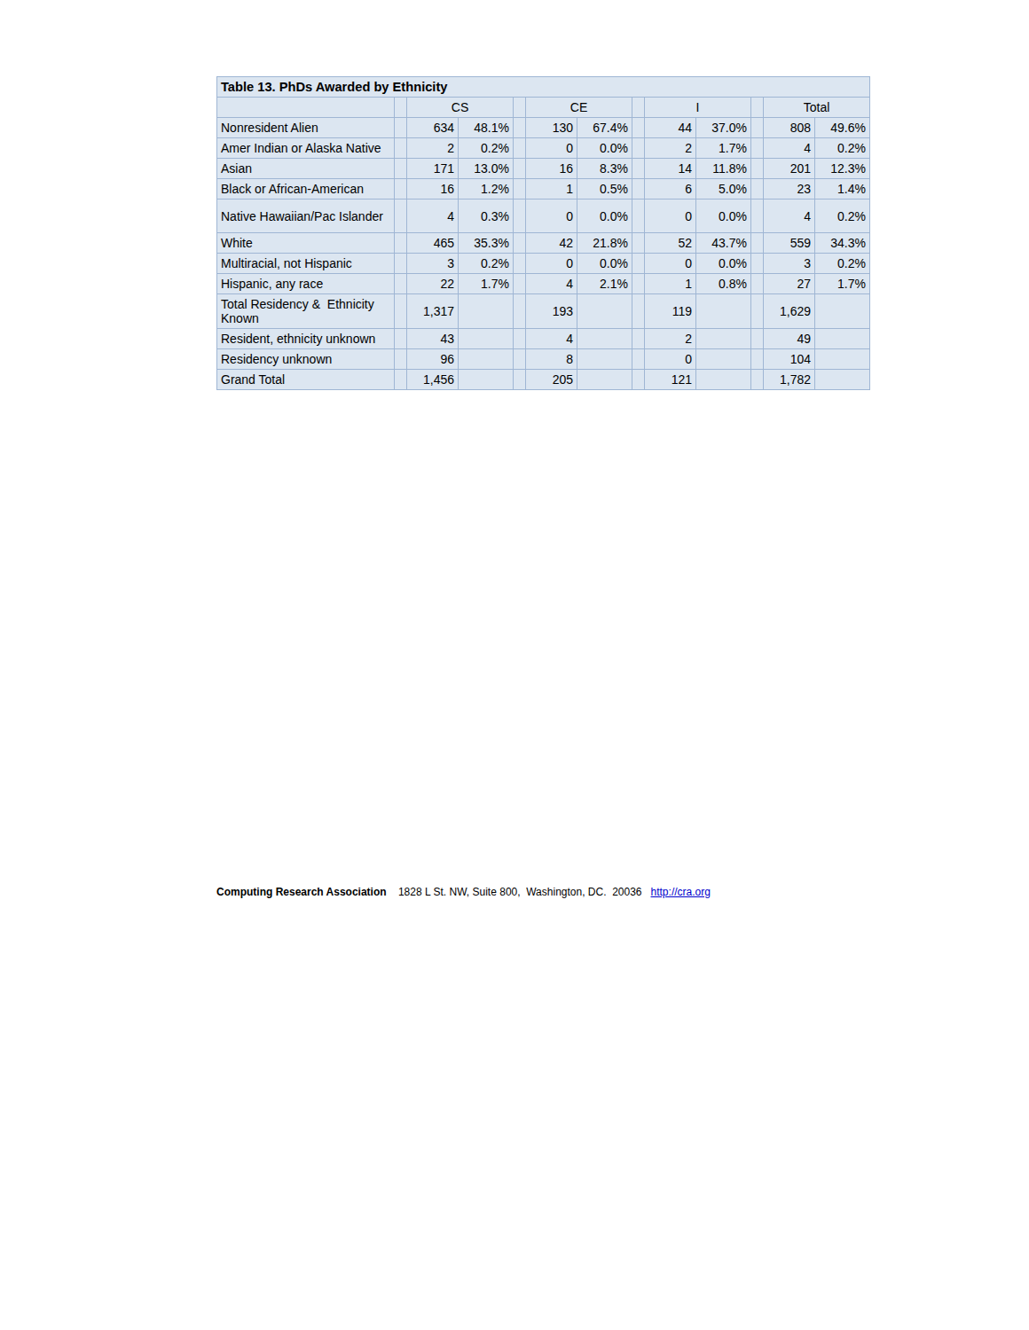| Table 13. PhDs Awarded by Ethnicity |
| | | CS | | CE | | I | | Total |
| Nonresident Alien | | 634 | 48.1% | | 130 | 67.4% | | 44 | 37.0% | | 808 | 49.6% |
| Amer Indian or Alaska Native | | 2 | 0.2% | | 0 | 0.0% | | 2 | 1.7% | | 4 | 0.2% |
| Asian | | 171 | 13.0% | | 16 | 8.3% | | 14 | 11.8% | | 201 | 12.3% |
| Black or African-American | | 16 | 1.2% | | 1 | 0.5% | | 6 | 5.0% | | 23 | 1.4% |
| Native Hawaiian/Pac Islander | | 4 | 0.3% | | 0 | 0.0% | | 0 | 0.0% | | 4 | 0.2% |
| White | | 465 | 35.3% | | 42 | 21.8% | | 52 | 43.7% | | 559 | 34.3% |
| Multiracial, not Hispanic | | 3 | 0.2% | | 0 | 0.0% | | 0 | 0.0% | | 3 | 0.2% |
| Hispanic, any race | | 22 | 1.7% | | 4 | 2.1% | | 1 | 0.8% | | 27 | 1.7% |
| Total Residency & Ethnicity Known | | 1,317 | | | 193 | | | 119 | | | 1,629 | |
| Resident, ethnicity unknown | | 43 | | | 4 | | | 2 | | | 49 | |
| Residency unknown | | 96 | | | 8 | | | 0 | | | 104 | |
| Grand Total | | 1,456 | | | 205 | | | 121 | | | 1,782 | |
Computing Research Association 1828 L St. NW, Suite 800, Washington, DC. 20036 http://cra.org